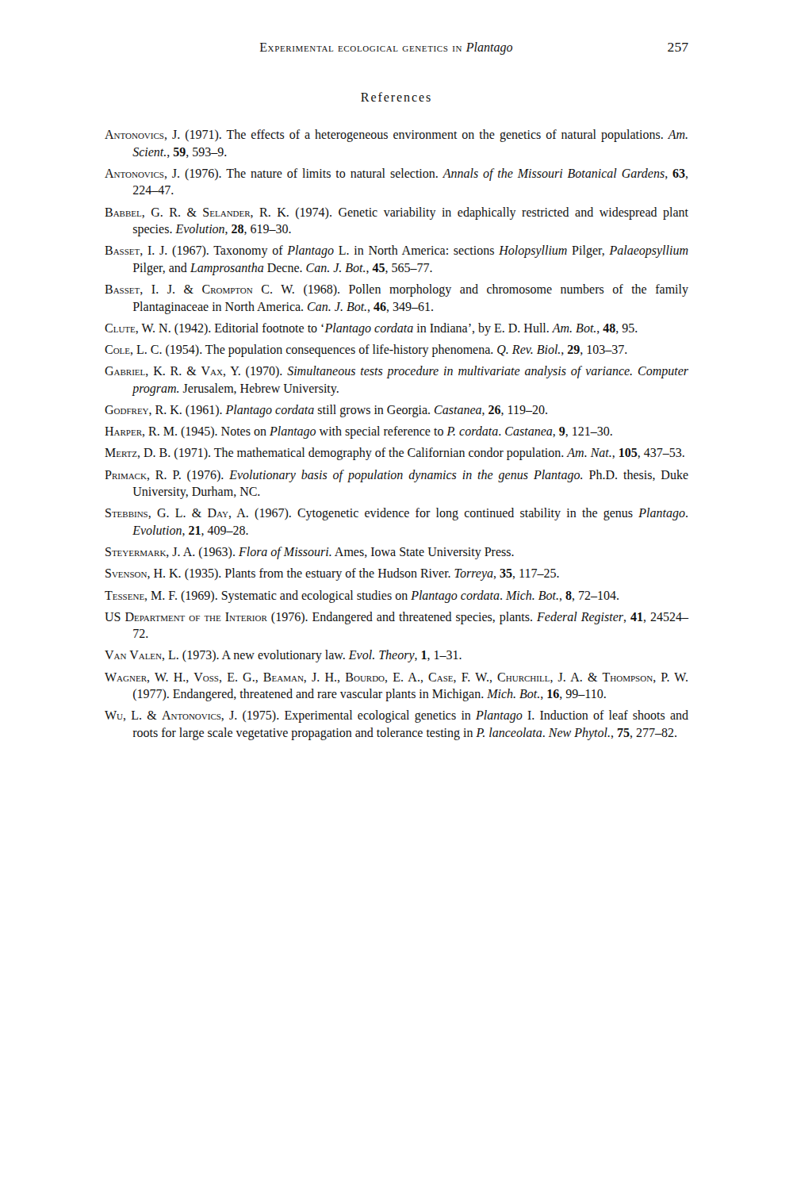Experimental ecological genetics in Plantago 257
References
Antonovics, J. (1971). The effects of a heterogeneous environment on the genetics of natural populations. Am. Scient., 59, 593–9.
Antonovics, J. (1976). The nature of limits to natural selection. Annals of the Missouri Botanical Gardens, 63, 224–47.
Babbel, G. R. & Selander, R. K. (1974). Genetic variability in edaphically restricted and widespread plant species. Evolution, 28, 619–30.
Basset, I. J. (1967). Taxonomy of Plantago L. in North America: sections Holopsyllium Pilger, Palaeopsyllium Pilger, and Lamprosantha Decne. Can. J. Bot., 45, 565–77.
Basset, I. J. & Crompton C. W. (1968). Pollen morphology and chromosome numbers of the family Plantaginaceae in North America. Can. J. Bot., 46, 349–61.
Clute, W. N. (1942). Editorial footnote to ‘Plantago cordata in Indiana’, by E. D. Hull. Am. Bot., 48, 95.
Cole, L. C. (1954). The population consequences of life-history phenomena. Q. Rev. Biol., 29, 103–37.
Gabriel, K. R. & Vax, Y. (1970). Simultaneous tests procedure in multivariate analysis of variance. Computer program. Jerusalem, Hebrew University.
Godfrey, R. K. (1961). Plantago cordata still grows in Georgia. Castanea, 26, 119–20.
Harper, R. M. (1945). Notes on Plantago with special reference to P. cordata. Castanea, 9, 121–30.
Mertz, D. B. (1971). The mathematical demography of the Californian condor population. Am. Nat., 105, 437–53.
Primack, R. P. (1976). Evolutionary basis of population dynamics in the genus Plantago. Ph.D. thesis, Duke University, Durham, NC.
Stebbins, G. L. & Day, A. (1967). Cytogenetic evidence for long continued stability in the genus Plantago. Evolution, 21, 409–28.
Steyermark, J. A. (1963). Flora of Missouri. Ames, Iowa State University Press.
Svenson, H. K. (1935). Plants from the estuary of the Hudson River. Torreya, 35, 117–25.
Tessene, M. F. (1969). Systematic and ecological studies on Plantago cordata. Mich. Bot., 8, 72–104.
US Department of the Interior (1976). Endangered and threatened species, plants. Federal Register, 41, 24524–72.
Van Valen, L. (1973). A new evolutionary law. Evol. Theory, 1, 1–31.
Wagner, W. H., Voss, E. G., Beaman, J. H., Bourdo, E. A., Case, F. W., Churchill, J. A. & Thompson, P. W. (1977). Endangered, threatened and rare vascular plants in Michigan. Mich. Bot., 16, 99–110.
Wu, L. & Antonovics, J. (1975). Experimental ecological genetics in Plantago I. Induction of leaf shoots and roots for large scale vegetative propagation and tolerance testing in P. lanceolata. New Phytol., 75, 277–82.